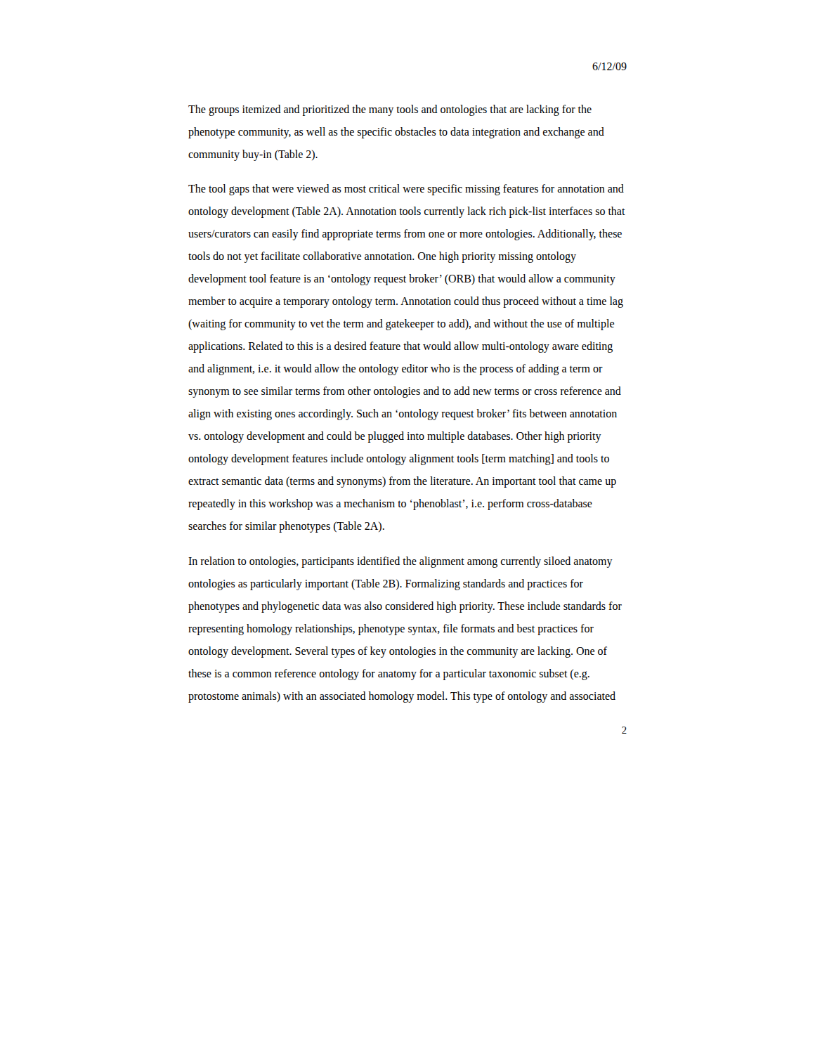6/12/09
The groups itemized and prioritized the many tools and ontologies that are lacking for the phenotype community, as well as the specific obstacles to data integration and exchange and community buy-in (Table 2).
The tool gaps that were viewed as most critical were specific missing features for annotation and ontology development (Table 2A). Annotation tools currently lack rich pick-list interfaces so that users/curators can easily find appropriate terms from one or more ontologies. Additionally, these tools do not yet facilitate collaborative annotation. One high priority missing ontology development tool feature is an ‘ontology request broker’ (ORB) that would allow a community member to acquire a temporary ontology term. Annotation could thus proceed without a time lag (waiting for community to vet the term and gatekeeper to add), and without the use of multiple applications. Related to this is a desired feature that would allow multi-ontology aware editing and alignment, i.e. it would allow the ontology editor who is the process of adding a term or synonym to see similar terms from other ontologies and to add new terms or cross reference and align with existing ones accordingly. Such an ‘ontology request broker’ fits between annotation vs. ontology development and could be plugged into multiple databases. Other high priority ontology development features include ontology alignment tools [term matching] and tools to extract semantic data (terms and synonyms) from the literature. An important tool that came up repeatedly in this workshop was a mechanism to ‘phenoblast’, i.e. perform cross-database searches for similar phenotypes (Table 2A).
In relation to ontologies, participants identified the alignment among currently siloed anatomy ontologies as particularly important (Table 2B). Formalizing standards and practices for phenotypes and phylogenetic data was also considered high priority. These include standards for representing homology relationships, phenotype syntax, file formats and best practices for ontology development. Several types of key ontologies in the community are lacking. One of these is a common reference ontology for anatomy for a particular taxonomic subset (e.g. protostome animals) with an associated homology model. This type of ontology and associated
2